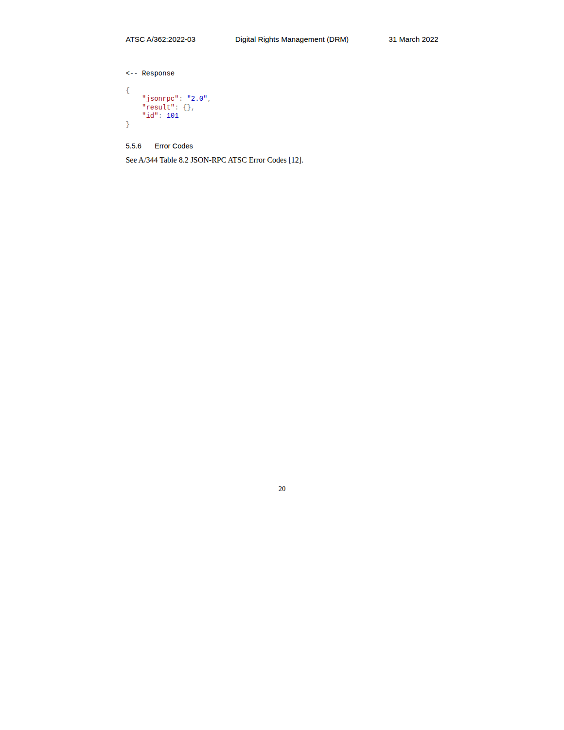ATSC A/362:2022-03 Digital Rights Management (DRM) 31 March 2022
<-- Response

{
    "jsonrpc": "2.0",
    "result": {},
    "id": 101
}
5.5.6 Error Codes
See A/344 Table 8.2 JSON-RPC ATSC Error Codes [12].
20